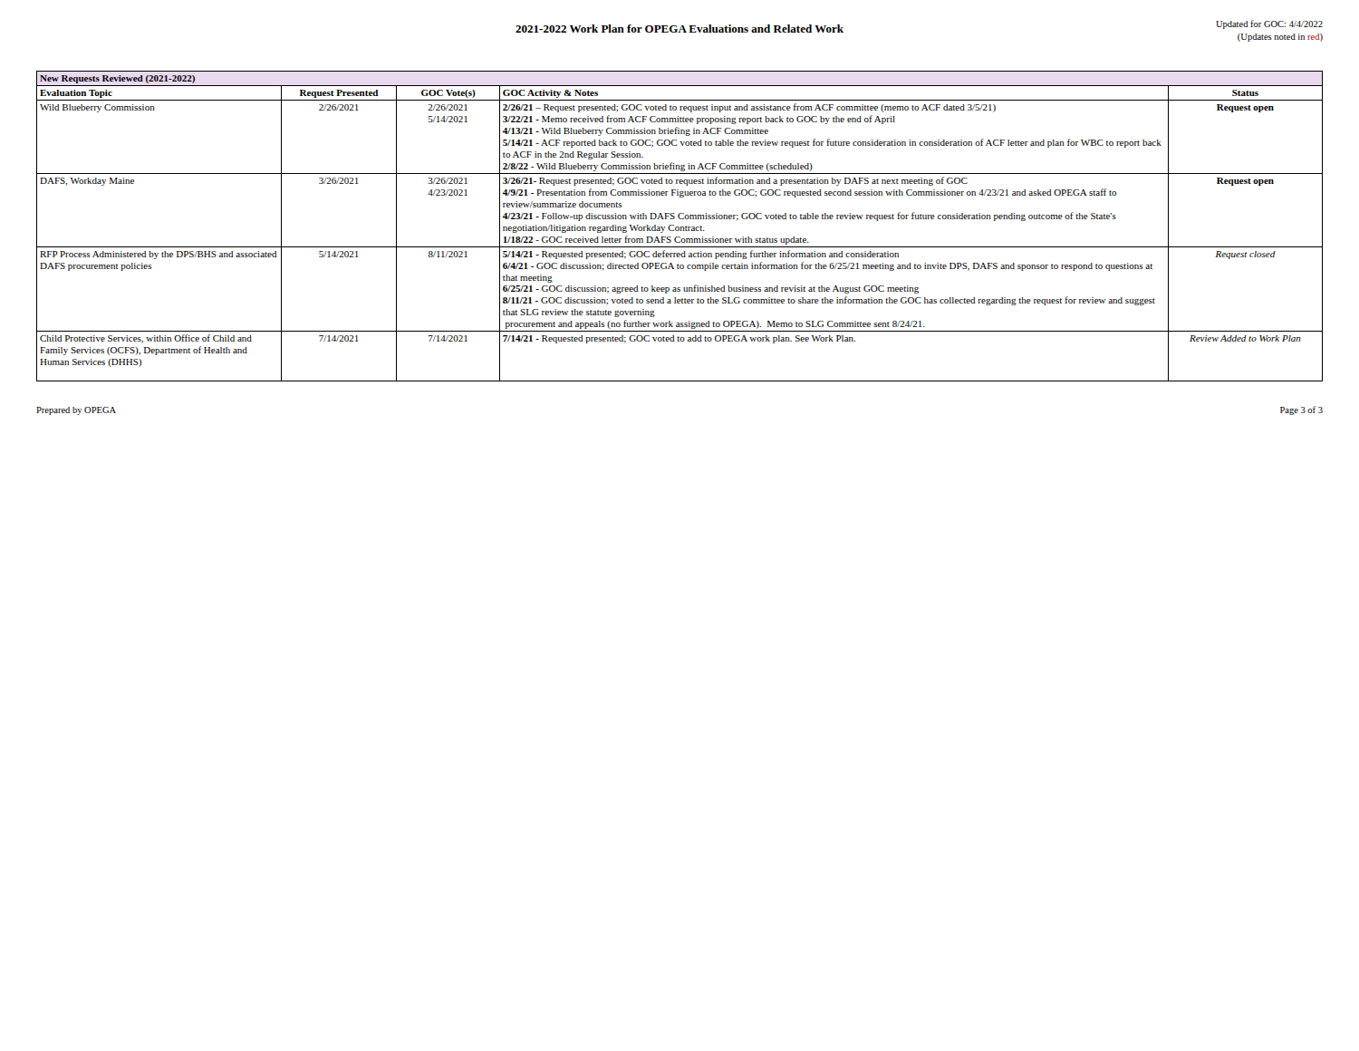2021-2022 Work Plan for OPEGA Evaluations and Related Work
Updated for GOC: 4/4/2022
(Updates noted in red)
| New Requests Reviewed (2021-2022) |
| Evaluation Topic | Request Presented | GOC Vote(s) | GOC Activity & Notes | Status |
| Wild Blueberry Commission | 2/26/2021 | 2/26/2021 5/14/2021 | 2/26/21 – Request presented; GOC voted to request input and assistance from ACF committee (memo to ACF dated 3/5/21) 3/22/21 - Memo received from ACF Committee proposing report back to GOC by the end of April 4/13/21 - Wild Blueberry Commission briefing in ACF Committee 5/14/21 - ACF reported back to GOC; GOC voted to table the review request for future consideration in consideration of ACF letter and plan for WBC to report back to ACF in the 2nd Regular Session. 2/8/22 - Wild Blueberry Commission briefing in ACF Committee (scheduled) | Request open |
| DAFS, Workday Maine | 3/26/2021 | 3/26/2021 4/23/2021 | 3/26/21- Request presented; GOC voted to request information and a presentation by DAFS at next meeting of GOC 4/9/21 - Presentation from Commissioner Figueroa to the GOC; GOC requested second session with Commissioner on 4/23/21 and asked OPEGA staff to review/summarize documents 4/23/21 - Follow-up discussion with DAFS Commissioner; GOC voted to table the review request for future consideration pending outcome of the State's negotiation/litigation regarding Workday Contract. 1/18/22 - GOC received letter from DAFS Commissioner with status update. | Request open |
| RFP Process Administered by the DPS/BHS and associated DAFS procurement policies | 5/14/2021 | 8/11/2021 | 5/14/21 - Requested presented; GOC deferred action pending further information and consideration 6/4/21 - GOC discussion; directed OPEGA to compile certain information for the 6/25/21 meeting and to invite DPS, DAFS and sponsor to respond to questions at that meeting 6/25/21 - GOC discussion; agreed to keep as unfinished business and revisit at the August GOC meeting 8/11/21 - GOC discussion; voted to send a letter to the SLG committee to share the information the GOC has collected regarding the request for review and suggest that SLG review the statute governing procurement and appeals (no further work assigned to OPEGA). Memo to SLG Committee sent 8/24/21. | Request closed |
| Child Protective Services, within Office of Child and Family Services (OCFS), Department of Health and Human Services (DHHS) | 7/14/2021 | 7/14/2021 | 7/14/21 - Requested presented; GOC voted to add to OPEGA work plan. See Work Plan. | Review Added to Work Plan |
Prepared by OPEGA
Page 3 of 3